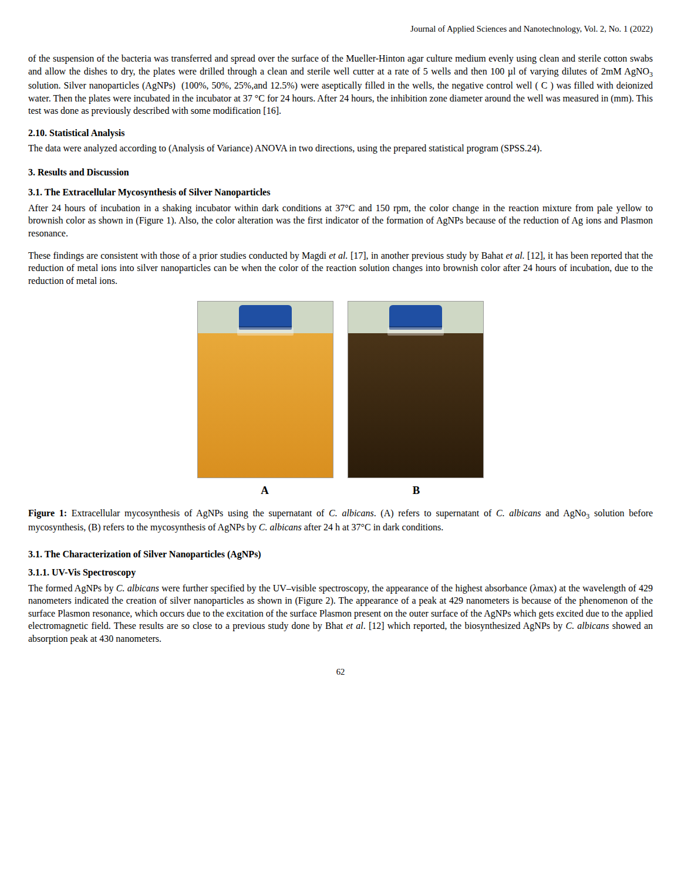Journal of Applied Sciences and Nanotechnology, Vol. 2, No. 1 (2022)
of the suspension of the bacteria was transferred and spread over the surface of the Mueller-Hinton agar culture medium evenly using clean and sterile cotton swabs and allow the dishes to dry, the plates were drilled through a clean and sterile well cutter at a rate of 5 wells and then 100 µl of varying dilutes of 2mM AgNO3 solution. Silver nanoparticles (AgNPs) (100%, 50%, 25%,and 12.5%) were aseptically filled in the wells, the negative control well ( C ) was filled with deionized water. Then the plates were incubated in the incubator at 37 °C for 24 hours. After 24 hours, the inhibition zone diameter around the well was measured in (mm). This test was done as previously described with some modification [16].
2.10. Statistical Analysis
The data were analyzed according to (Analysis of Variance) ANOVA in two directions, using the prepared statistical program (SPSS.24).
3. Results and Discussion
3.1. The Extracellular Mycosynthesis of Silver Nanoparticles
After 24 hours of incubation in a shaking incubator within dark conditions at 37°C and 150 rpm, the color change in the reaction mixture from pale yellow to brownish color as shown in (Figure 1). Also, the color alteration was the first indicator of the formation of AgNPs because of the reduction of Ag ions and Plasmon resonance.
These findings are consistent with those of a prior studies conducted by Magdi et al. [17], in another previous study by Bahat et al. [12], it has been reported that the reduction of metal ions into silver nanoparticles can be when the color of the reaction solution changes into brownish color after 24 hours of incubation, due to the reduction of metal ions.
A B
Figure 1: Extracellular mycosynthesis of AgNPs using the supernatant of C. albicans. (A) refers to supernatant of C. albicans and AgNo3 solution before mycosynthesis, (B) refers to the mycosynthesis of AgNPs by C. albicans after 24 h at 37°C in dark conditions.
3.1. The Characterization of Silver Nanoparticles (AgNPs)
3.1.1. UV-Vis Spectroscopy
The formed AgNPs by C. albicans were further specified by the UV–visible spectroscopy, the appearance of the highest absorbance (λmax) at the wavelength of 429 nanometers indicated the creation of silver nanoparticles as shown in (Figure 2). The appearance of a peak at 429 nanometers is because of the phenomenon of the surface Plasmon resonance, which occurs due to the excitation of the surface Plasmon present on the outer surface of the AgNPs which gets excited due to the applied electromagnetic field. These results are so close to a previous study done by Bhat et al. [12] which reported, the biosynthesized AgNPs by C. albicans showed an absorption peak at 430 nanometers.
62